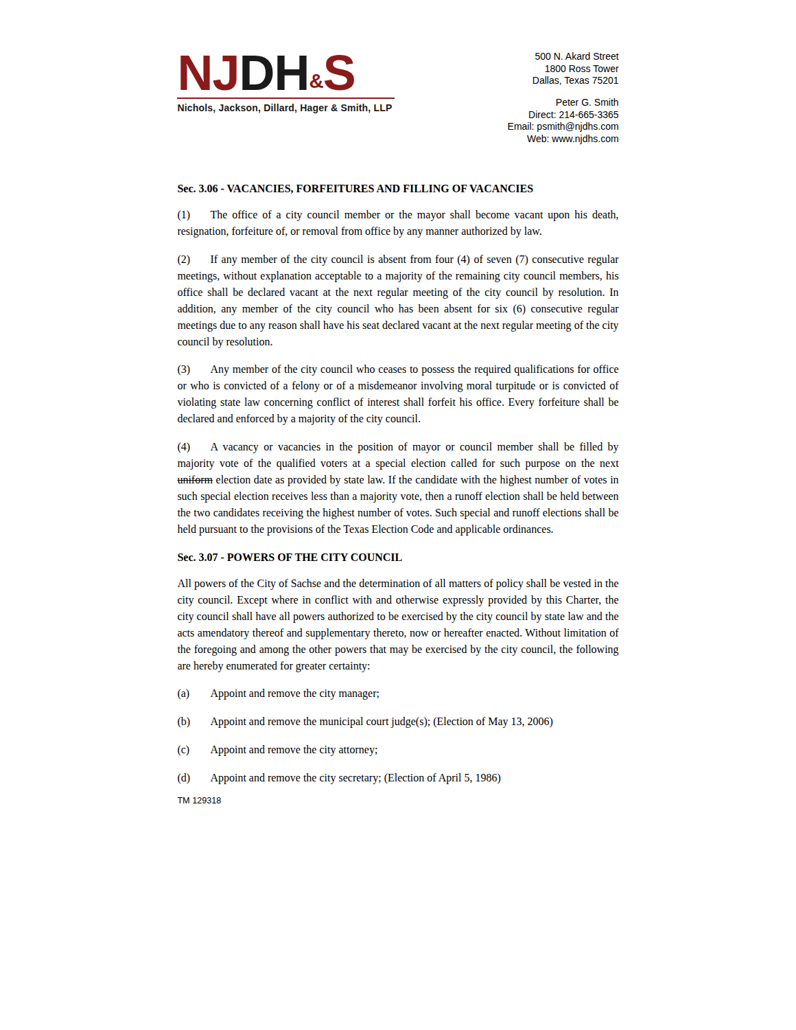NJ DH&S
Nichols, Jackson, Dillard, Hager & Smith, LLP
500 N. Akard Street
1800 Ross Tower
Dallas, Texas 75201
Peter G. Smith
Direct: 214-665-3365
Email: psmith@njdhs.com
Web: www.njdhs.com
Sec. 3.06 - VACANCIES, FORFEITURES AND FILLING OF VACANCIES
(1) The office of a city council member or the mayor shall become vacant upon his death, resignation, forfeiture of, or removal from office by any manner authorized by law.
(2) If any member of the city council is absent from four (4) of seven (7) consecutive regular meetings, without explanation acceptable to a majority of the remaining city council members, his office shall be declared vacant at the next regular meeting of the city council by resolution. In addition, any member of the city council who has been absent for six (6) consecutive regular meetings due to any reason shall have his seat declared vacant at the next regular meeting of the city council by resolution.
(3) Any member of the city council who ceases to possess the required qualifications for office or who is convicted of a felony or of a misdemeanor involving moral turpitude or is convicted of violating state law concerning conflict of interest shall forfeit his office. Every forfeiture shall be declared and enforced by a majority of the city council.
(4) A vacancy or vacancies in the position of mayor or council member shall be filled by majority vote of the qualified voters at a special election called for such purpose on the next uniform election date as provided by state law. If the candidate with the highest number of votes in such special election receives less than a majority vote, then a runoff election shall be held between the two candidates receiving the highest number of votes. Such special and runoff elections shall be held pursuant to the provisions of the Texas Election Code and applicable ordinances.
Sec. 3.07 - POWERS OF THE CITY COUNCIL
All powers of the City of Sachse and the determination of all matters of policy shall be vested in the city council. Except where in conflict with and otherwise expressly provided by this Charter, the city council shall have all powers authorized to be exercised by the city council by state law and the acts amendatory thereof and supplementary thereto, now or hereafter enacted. Without limitation of the foregoing and among the other powers that may be exercised by the city council, the following are hereby enumerated for greater certainty:
(a) Appoint and remove the city manager;
(b) Appoint and remove the municipal court judge(s); (Election of May 13, 2006)
(c) Appoint and remove the city attorney;
(d) Appoint and remove the city secretary; (Election of April 5, 1986)
TM 129318